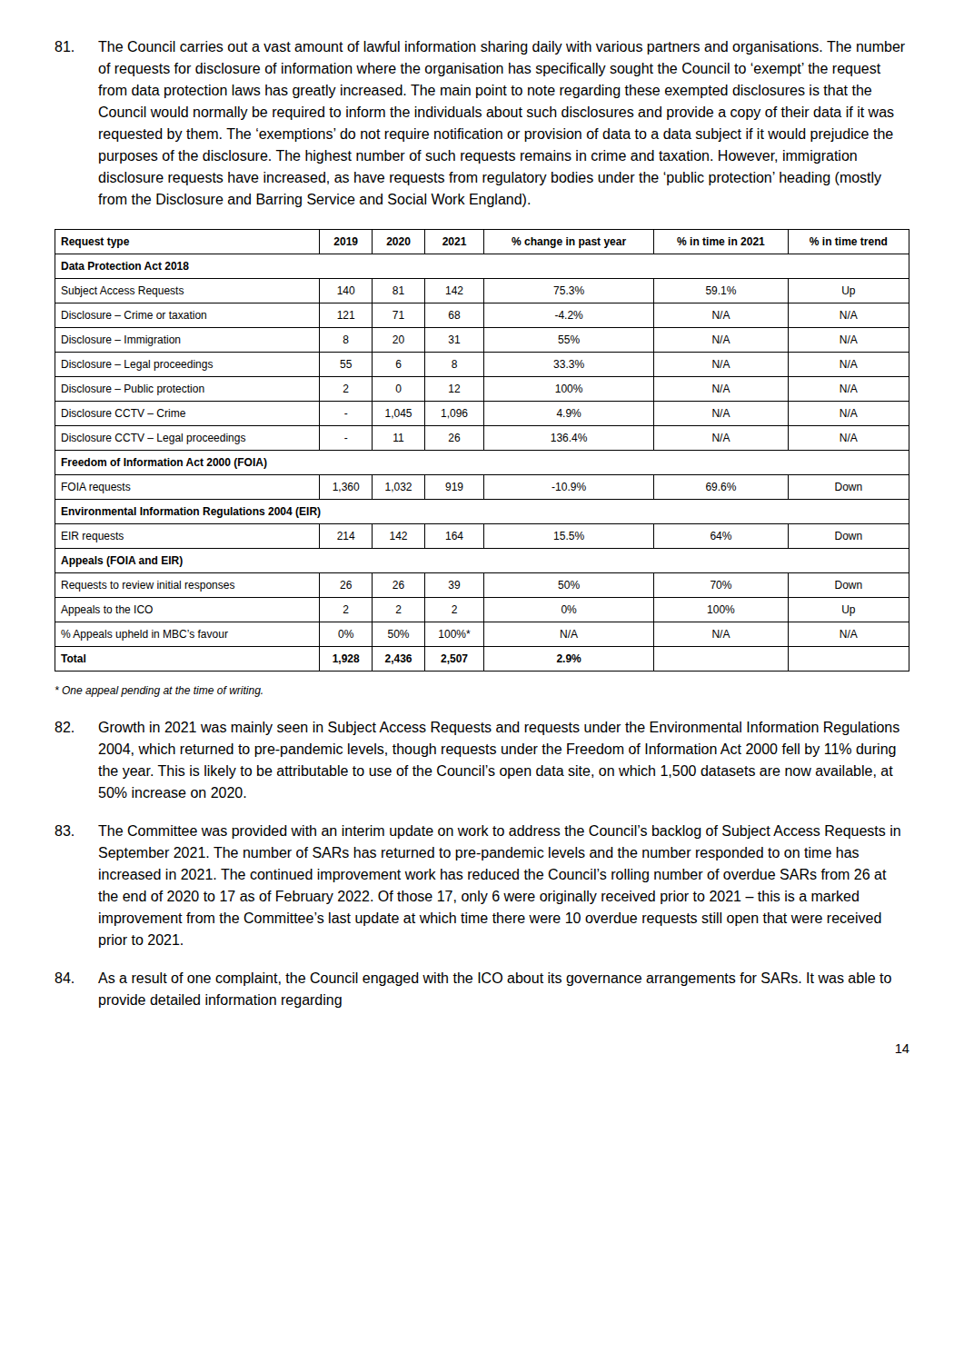81. The Council carries out a vast amount of lawful information sharing daily with various partners and organisations. The number of requests for disclosure of information where the organisation has specifically sought the Council to ‘exempt’ the request from data protection laws has greatly increased. The main point to note regarding these exempted disclosures is that the Council would normally be required to inform the individuals about such disclosures and provide a copy of their data if it was requested by them. The ‘exemptions’ do not require notification or provision of data to a data subject if it would prejudice the purposes of the disclosure. The highest number of such requests remains in crime and taxation. However, immigration disclosure requests have increased, as have requests from regulatory bodies under the ‘public protection’ heading (mostly from the Disclosure and Barring Service and Social Work England).
| Request type | 2019 | 2020 | 2021 | % change in past year | % in time in 2021 | % in time trend |
| --- | --- | --- | --- | --- | --- | --- |
| Data Protection Act 2018 |
| Subject Access Requests | 140 | 81 | 142 | 75.3% | 59.1% | Up |
| Disclosure – Crime or taxation | 121 | 71 | 68 | -4.2% | N/A | N/A |
| Disclosure – Immigration | 8 | 20 | 31 | 55% | N/A | N/A |
| Disclosure – Legal proceedings | 55 | 6 | 8 | 33.3% | N/A | N/A |
| Disclosure – Public protection | 2 | 0 | 12 | 100% | N/A | N/A |
| Disclosure CCTV – Crime | - | 1,045 | 1,096 | 4.9% | N/A | N/A |
| Disclosure CCTV – Legal proceedings | - | 11 | 26 | 136.4% | N/A | N/A |
| Freedom of Information Act 2000 (FOIA) |
| FOIA requests | 1,360 | 1,032 | 919 | -10.9% | 69.6% | Down |
| Environmental Information Regulations 2004 (EIR) |
| EIR requests | 214 | 142 | 164 | 15.5% | 64% | Down |
| Appeals (FOIA and EIR) |
| Requests to review initial responses | 26 | 26 | 39 | 50% | 70% | Down |
| Appeals to the ICO | 2 | 2 | 2 | 0% | 100% | Up |
| % Appeals upheld in MBC’s favour | 0% | 50% | 100%* | N/A | N/A | N/A |
| Total | 1,928 | 2,436 | 2,507 | 2.9% | | |
* One appeal pending at the time of writing.
82. Growth in 2021 was mainly seen in Subject Access Requests and requests under the Environmental Information Regulations 2004, which returned to pre-pandemic levels, though requests under the Freedom of Information Act 2000 fell by 11% during the year. This is likely to be attributable to use of the Council’s open data site, on which 1,500 datasets are now available, at 50% increase on 2020.
83. The Committee was provided with an interim update on work to address the Council’s backlog of Subject Access Requests in September 2021. The number of SARs has returned to pre-pandemic levels and the number responded to on time has increased in 2021. The continued improvement work has reduced the Council’s rolling number of overdue SARs from 26 at the end of 2020 to 17 as of February 2022. Of those 17, only 6 were originally received prior to 2021 – this is a marked improvement from the Committee’s last update at which time there were 10 overdue requests still open that were received prior to 2021.
84. As a result of one complaint, the Council engaged with the ICO about its governance arrangements for SARs. It was able to provide detailed information regarding
14